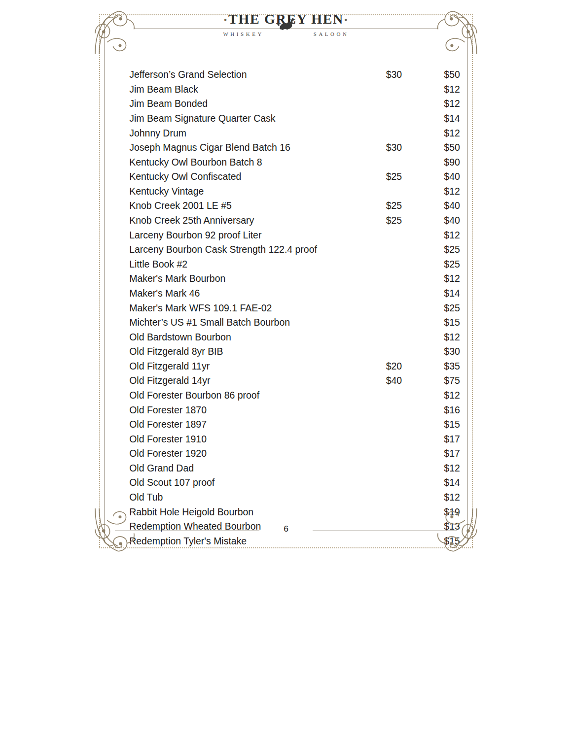•THE GREY HEN•
WHISKEY SALOON
| Jefferson’s Grand Selection | $30 | $50 |
| Jim Beam Black | | $12 |
| Jim Beam Bonded | | $12 |
| Jim Beam Signature Quarter Cask | | $14 |
| Johnny Drum | | $12 |
| Joseph Magnus Cigar Blend Batch 16 | $30 | $50 |
| Kentucky Owl Bourbon Batch 8 | | $90 |
| Kentucky Owl Confiscated | $25 | $40 |
| Kentucky Vintage | | $12 |
| Knob Creek 2001 LE #5 | $25 | $40 |
| Knob Creek 25th Anniversary | $25 | $40 |
| Larceny Bourbon 92 proof Liter | | $12 |
| Larceny Bourbon Cask Strength 122.4 proof | | $25 |
| Little Book #2 | | $25 |
| Maker's Mark Bourbon | | $12 |
| Maker's Mark 46 | | $14 |
| Maker's Mark WFS 109.1 FAE-02 | | $25 |
| Michter’s US #1 Small Batch Bourbon | | $15 |
| Old Bardstown Bourbon | | $12 |
| Old Fitzgerald 8yr BIB | | $30 |
| Old Fitzgerald 11yr | $20 | $35 |
| Old Fitzgerald 14yr | $40 | $75 |
| Old Forester Bourbon 86 proof | | $12 |
| Old Forester 1870 | | $16 |
| Old Forester 1897 | | $15 |
| Old Forester 1910 | | $17 |
| Old Forester 1920 | | $17 |
| Old Grand Dad | | $12 |
| Old Scout 107 proof | | $14 |
| Old Tub | | $12 |
| Rabbit Hole Heigold Bourbon | | $19 |
| Redemption Wheated Bourbon | | $13 |
| Redemption Tyler's Mistake | | $15 |
6